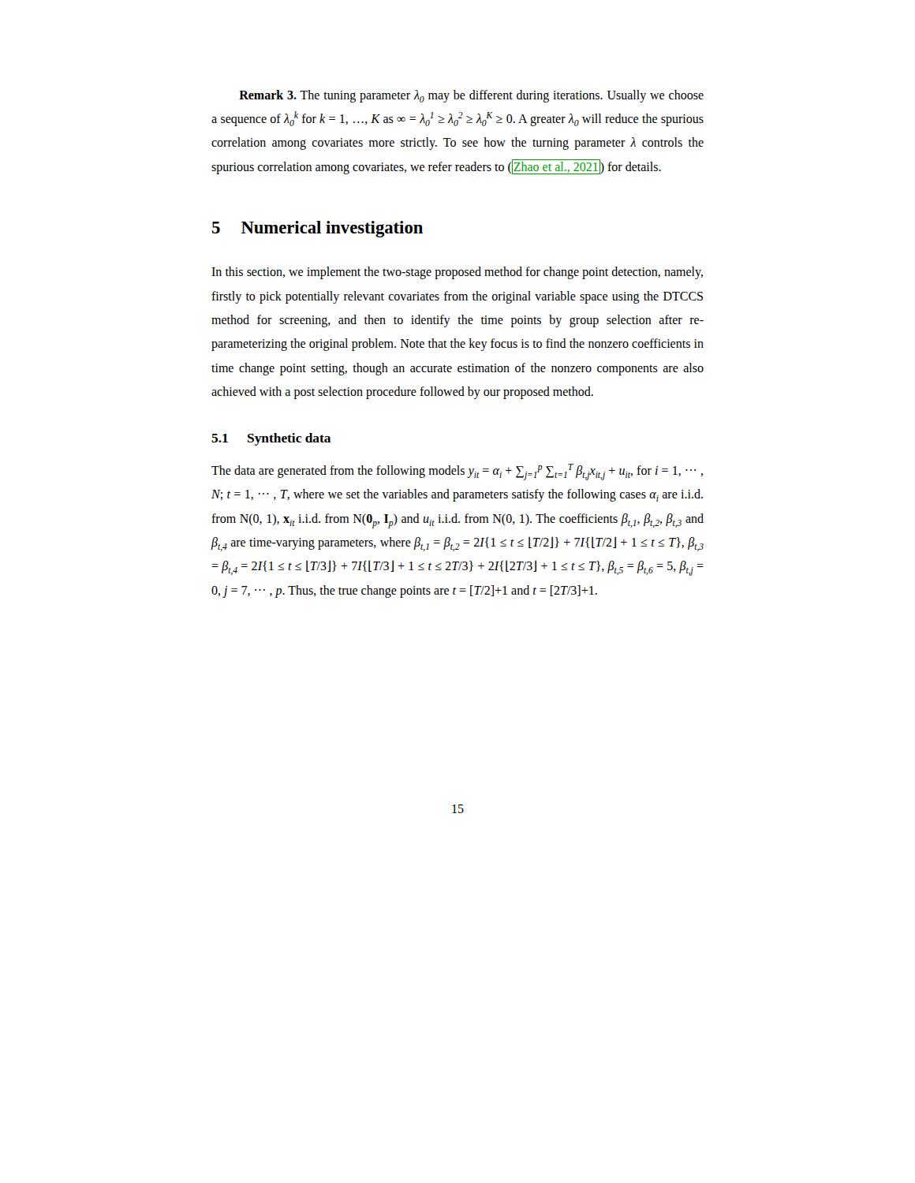Remark 3. The tuning parameter λ0 may be different during iterations. Usually we choose a sequence of λ0k for k = 1, …, K as ∞ = λ01 ≥ λ02 ≥ λ0K ≥ 0. A greater λ0 will reduce the spurious correlation among covariates more strictly. To see how the turning parameter λ controls the spurious correlation among covariates, we refer readers to (Zhao et al., 2021) for details.
5 Numerical investigation
In this section, we implement the two-stage proposed method for change point detection, namely, firstly to pick potentially relevant covariates from the original variable space using the DTCCS method for screening, and then to identify the time points by group selection after re-parameterizing the original problem. Note that the key focus is to find the nonzero coefficients in time change point setting, though an accurate estimation of the nonzero components are also achieved with a post selection procedure followed by our proposed method.
5.1 Synthetic data
The data are generated from the following models yit = αi + ∑j=1p ∑t=1T βt,jxit,j + uit, for i = 1, ··· , N; t = 1, ··· , T, where we set the variables and parameters satisfy the following cases αi are i.i.d. from N(0, 1), xit i.i.d. from N(0p, Ip) and uit i.i.d. from N(0, 1). The coefficients βt,1, βt,2, βt,3 and βt,4 are time-varying parameters, where βt,1 = βt,2 = 2I{1 ≤ t ≤ T/2 } + 7I{ T/2 + 1 ≤ t ≤ T}, βt,3 = βt,4 = 2I{1 ≤ t ≤ T/3 } + 7I{ T/3 + 1 ≤ t ≤ 2T/3} + 2I{ 2T/3 + 1 ≤ t ≤ T}, βt,5 = βt,6 = 5, βt,j = 0, j = 7, ··· , p. Thus, the true change points are t = [T/2]+1 and t = [2T/3]+1.
15